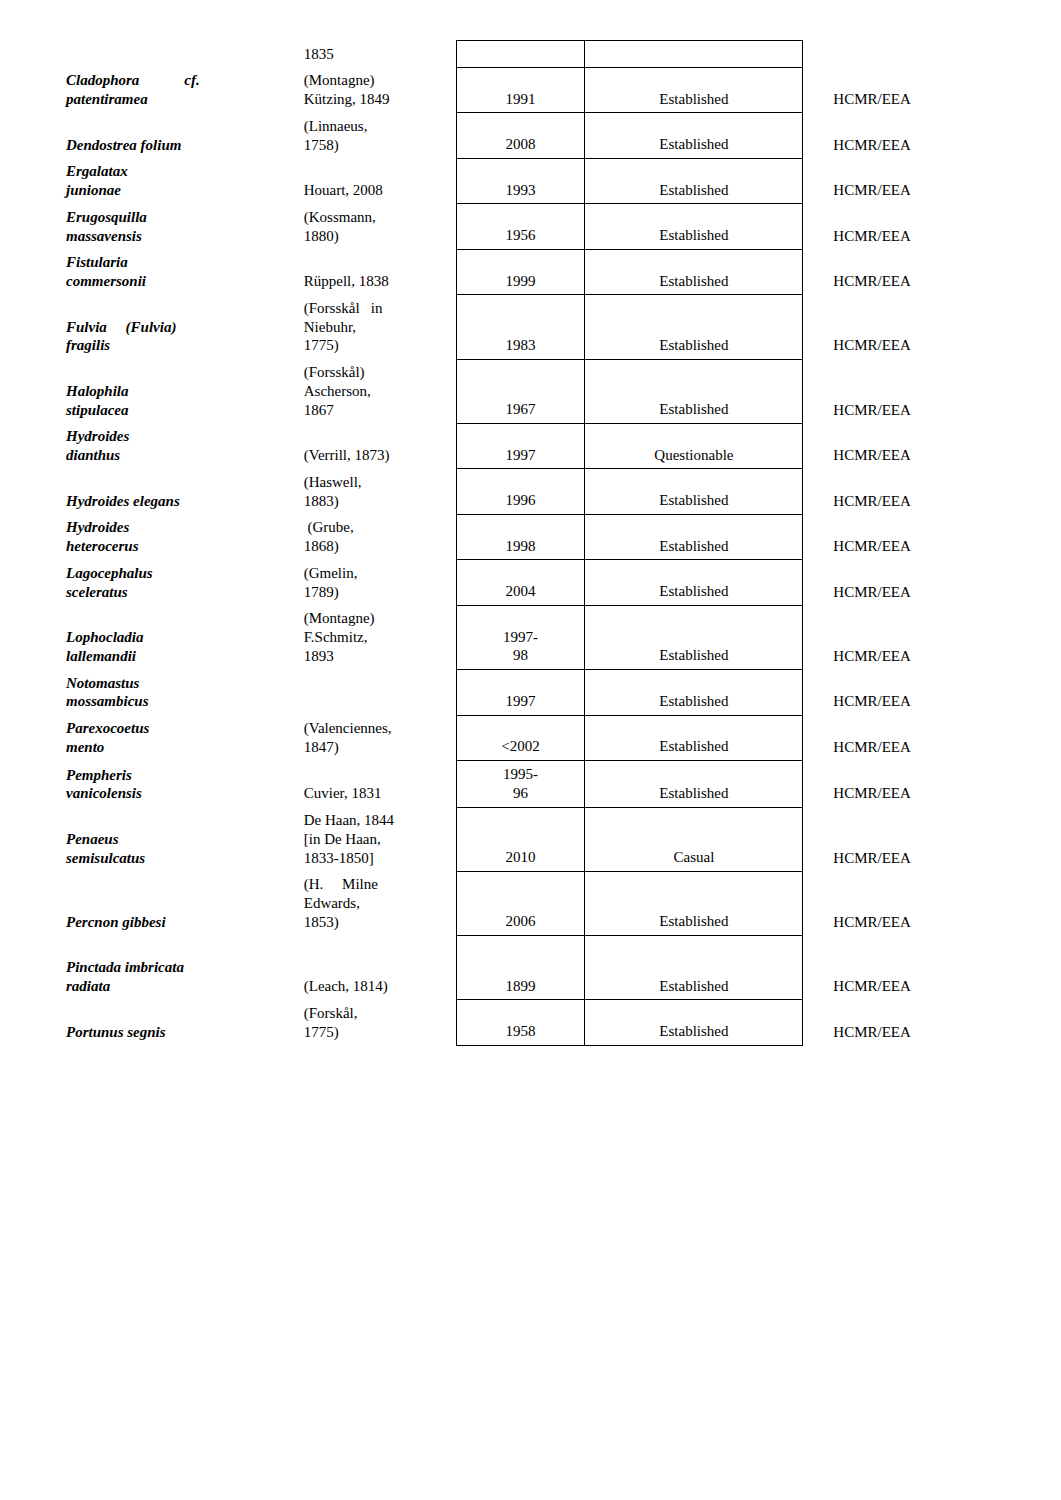| | 1835 | | | |
| Cladophora cf. patentiramea | (Montagne) Kützing, 1849 | 1991 | Established | HCMR/EEA |
| Dendostrea folium | (Linnaeus, 1758) | 2008 | Established | HCMR/EEA |
| Ergalatax junionae | Houart, 2008 | 1993 | Established | HCMR/EEA |
| Erugosquilla massavensis | (Kossmann, 1880) | 1956 | Established | HCMR/EEA |
| Fistularia commersonii | Rüppell, 1838 | 1999 | Established | HCMR/EEA |
| Fulvia (Fulvia) fragilis | (Forsskål in Niebuhr, 1775) | 1983 | Established | HCMR/EEA |
| Halophila stipulacea | (Forsskål) Ascherson, 1867 | 1967 | Established | HCMR/EEA |
| Hydroides dianthus | (Verrill, 1873) | 1997 | Questionable | HCMR/EEA |
| Hydroides elegans | (Haswell, 1883) | 1996 | Established | HCMR/EEA |
| Hydroides heterocerus | (Grube, 1868) | 1998 | Established | HCMR/EEA |
| Lagocephalus sceleratus | (Gmelin, 1789) | 2004 | Established | HCMR/EEA |
| Lophocladia lallemandii | (Montagne) F.Schmitz, 1893 | 1997- 98 | Established | HCMR/EEA |
| Notomastus mossambicus | | 1997 | Established | HCMR/EEA |
| Parexocoetus mento | (Valenciennes, 1847) | <2002 | Established | HCMR/EEA |
| Pempheris vanicolensis | Cuvier, 1831 | 1995- 96 | Established | HCMR/EEA |
| Penaeus semisulcatus | De Haan, 1844 [in De Haan, 1833-1850] | 2010 | Casual | HCMR/EEA |
| Percnon gibbesi | (H. Milne Edwards, 1853) | 2006 | Established | HCMR/EEA |
| Pinctada imbricata radiata | (Leach, 1814) | 1899 | Established | HCMR/EEA |
| Portunus segnis | (Forskål, 1775) | 1958 | Established | HCMR/EEA |